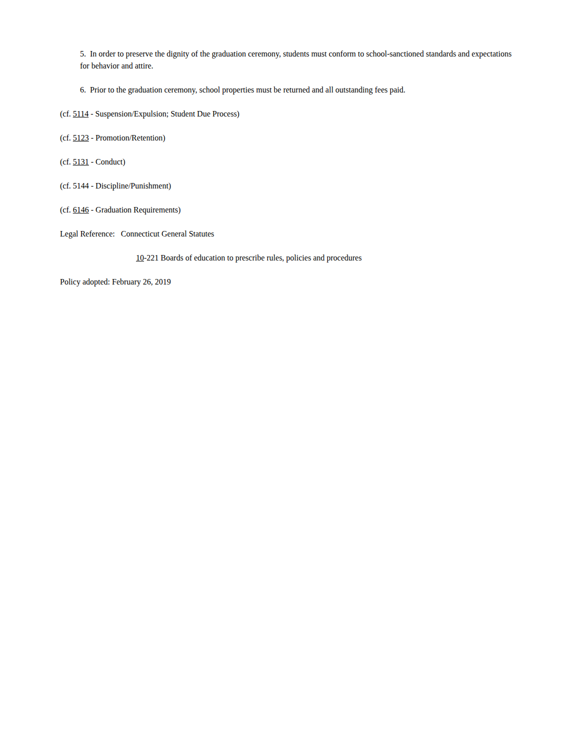5. In order to preserve the dignity of the graduation ceremony, students must conform to school-sanctioned standards and expectations for behavior and attire.
6. Prior to the graduation ceremony, school properties must be returned and all outstanding fees paid.
(cf. 5114 - Suspension/Expulsion; Student Due Process)
(cf. 5123 - Promotion/Retention)
(cf. 5131 - Conduct)
(cf. 5144 - Discipline/Punishment)
(cf. 6146 - Graduation Requirements)
Legal Reference: Connecticut General Statutes
10-221 Boards of education to prescribe rules, policies and procedures
Policy adopted: February 26, 2019